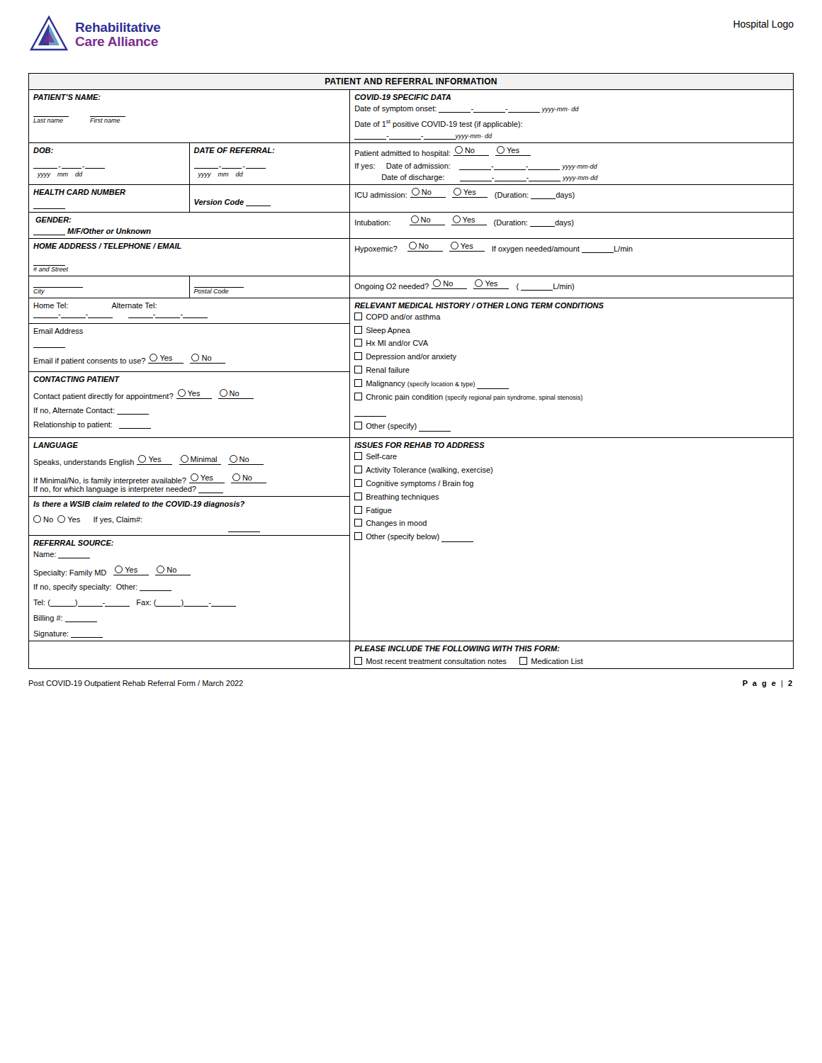Rehabilitative
Care Alliance
Hospital Logo
| PATIENT AND REFERRAL INFORMATION |
| PATIENT’S NAME: Last name First name | COVID-19 SPECIFIC DATA Date of symptom onset: - - yyyy-mm- dd Date of 1 st positive COVID-19 test (if applicable): - - yyyy-mm- dd |
| DOB: - - yyyy mm dd | DATE OF REFERRAL: - - yyyy mm dd | Patient admitted to hospital: No Yes If yes: Date of admission: - - yyyy-mm-dd Date of discharge: - - yyyy-mm-dd |
| HEALTH CARD NUMBER | Version Code | ICU admission: No Yes (Duration: days) |
| GENDER: M/F/Other or Unknown | Intubation: No Yes (Duration: days) |
| HOME ADDRESS / TELEPHONE / EMAIL # and Street | Hypoxemic? No Yes If oxygen needed/amount L/min |
| City | Postal Code | Ongoing O2 needed? No Yes ( L/min) |
| Home Tel: Alternate Tel: - - - - | RELEVANT MEDICAL HISTORY / OTHER LONG TERM CONDITIONS COPD and/or asthma Sleep Apnea Hx MI and/or CVA Depression and/or anxiety Renal failure Malignancy (specify location & type) Chronic pain condition (specify regional pain syndrome, spinal stenosis) Other (specify) |
| Email Address Email if patient consents to use? Yes No |
| CONTACTING PATIENT Contact patient directly for appointment? Yes No If no, Alternate Contact: Relationship to patient: |
| LANGUAGE Speaks, understands English Yes Minimal No If Minimal/No, is family interpreter available? Yes No If no, for which language is interpreter needed? | ISSUES FOR REHAB TO ADDRESS Self-care Activity Tolerance (walking, exercise) Cognitive symptoms / Brain fog Breathing techniques Fatigue Changes in mood Other (specify below) |
| Is there a WSIB claim related to the COVID-19 diagnosis? No Yes If yes, Claim#: |
| REFERRAL SOURCE: Name: Specialty: Family MD Yes No If no, specify specialty: Other: Tel: ( ) - Fax: ( ) - Billing #: Signature: |
| | PLEASE INCLUDE THE FOLLOWING WITH THIS FORM: Most recent treatment consultation notes Medication List |
Post COVID-19 Outpatient Rehab Referral Form / March 2022
P a g e | 2